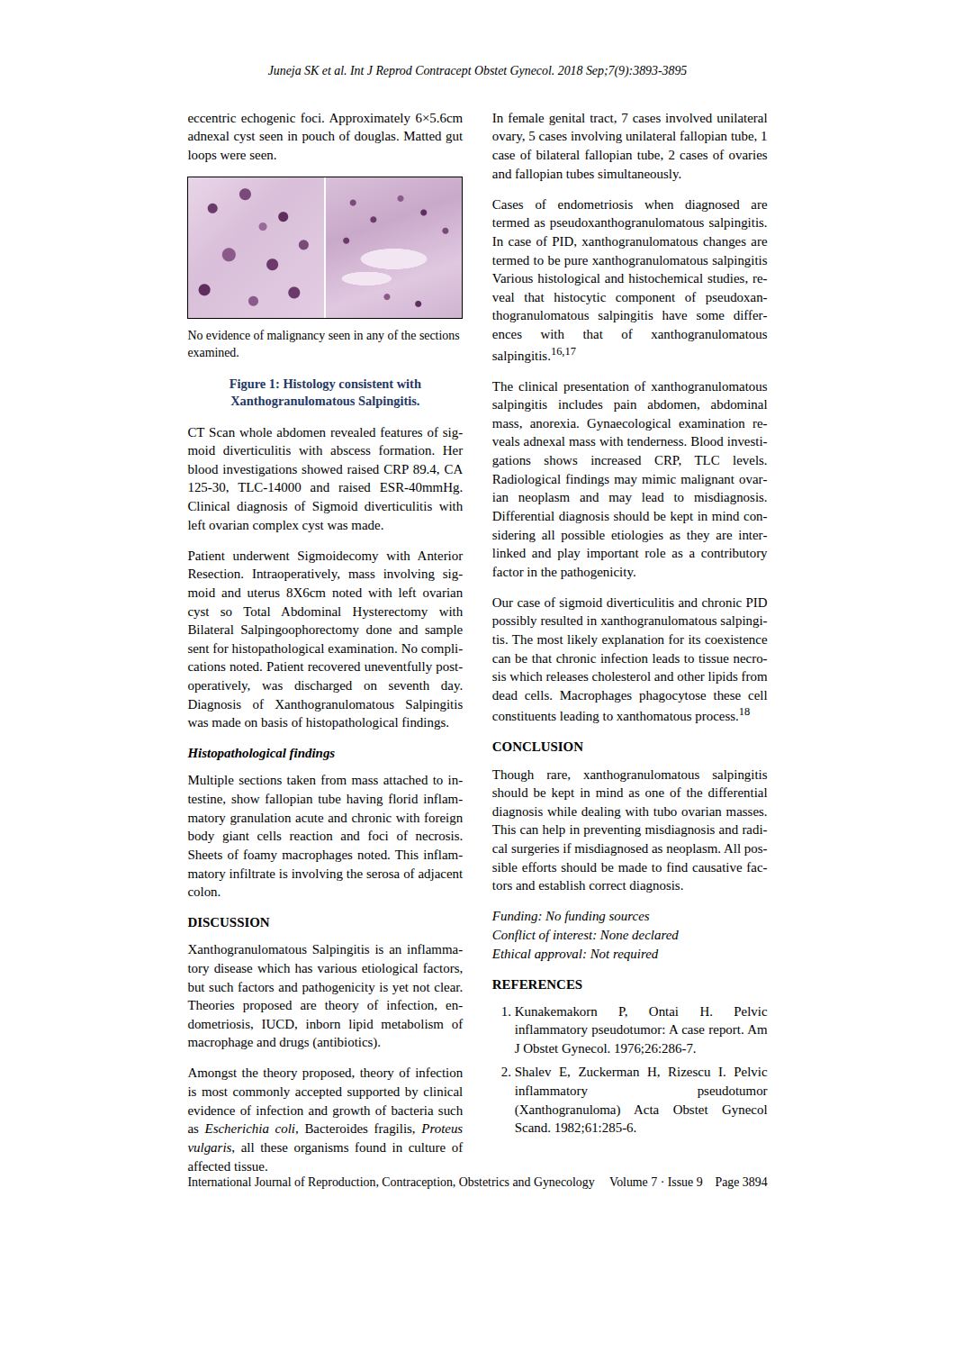Juneja SK et al. Int J Reprod Contracept Obstet Gynecol. 2018 Sep;7(9):3893-3895
eccentric echogenic foci. Approximately 6×5.6cm adnexal cyst seen in pouch of douglas. Matted gut loops were seen.
No evidence of malignancy seen in any of the sections examined.
Figure 1: Histology consistent with
Xanthogranulomatous Salpingitis.
CT Scan whole abdomen revealed features of sigmoid diverticulitis with abscess formation. Her blood investigations showed raised CRP 89.4, CA 125-30, TLC-14000 and raised ESR-40mmHg. Clinical diagnosis of Sigmoid diverticulitis with left ovarian complex cyst was made.
Patient underwent Sigmoidecomy with Anterior Resection. Intraoperatively, mass involving sigmoid and uterus 8X6cm noted with left ovarian cyst so Total Abdominal Hysterectomy with Bilateral Salpingoophorectomy done and sample sent for histopathological examination. No complications noted. Patient recovered uneventfully postoperatively, was discharged on seventh day. Diagnosis of Xanthogranulomatous Salpingitis was made on basis of histopathological findings.
Histopathological findings
Multiple sections taken from mass attached to intestine, show fallopian tube having florid inflammatory granulation acute and chronic with foreign body giant cells reaction and foci of necrosis. Sheets of foamy macrophages noted. This inflammatory infiltrate is involving the serosa of adjacent colon.
Discussion
Xanthogranulomatous Salpingitis is an inflammatory disease which has various etiological factors, but such factors and pathogenicity is yet not clear. Theories proposed are theory of infection, endometriosis, IUCD, inborn lipid metabolism of macrophage and drugs (antibiotics).
Amongst the theory proposed, theory of infection is most commonly accepted supported by clinical evidence of infection and growth of bacteria such as Escherichia coli, Bacteroides fragilis, Proteus vulgaris, all these organisms found in culture of affected tissue.
In female genital tract, 7 cases involved unilateral ovary, 5 cases involving unilateral fallopian tube, 1 case of bilateral fallopian tube, 2 cases of ovaries and fallopian tubes simultaneously.
Cases of endometriosis when diagnosed are termed as pseudoxanthogranulomatous salpingitis. In case of PID, xanthogranulomatous changes are termed to be pure xanthogranulomatous salpingitis Various histological and histochemical studies, reveal that histocytic component of pseudoxanthogranulomatous salpingitis have some differences with that of xanthogranulomatous salpingitis.16,17
The clinical presentation of xanthogranulomatous salpingitis includes pain abdomen, abdominal mass, anorexia. Gynaecological examination reveals adnexal mass with tenderness. Blood investigations shows increased CRP, TLC levels. Radiological findings may mimic malignant ovarian neoplasm and may lead to misdiagnosis. Differential diagnosis should be kept in mind considering all possible etiologies as they are interlinked and play important role as a contributory factor in the pathogenicity.
Our case of sigmoid diverticulitis and chronic PID possibly resulted in xanthogranulomatous salpingitis. The most likely explanation for its coexistence can be that chronic infection leads to tissue necrosis which releases cholesterol and other lipids from dead cells. Macrophages phagocytose these cell constituents leading to xanthomatous process.18
Conclusion
Though rare, xanthogranulomatous salpingitis should be kept in mind as one of the differential diagnosis while dealing with tubo ovarian masses. This can help in preventing misdiagnosis and radical surgeries if misdiagnosed as neoplasm. All possible efforts should be made to find causative factors and establish correct diagnosis.
Funding: No funding sources
Conflict of interest: None declared
Ethical approval: Not required
References
Kunakemakorn P, Ontai H. Pelvic inflammatory pseudotumor: A case report. Am J Obstet Gynecol. 1976;26:286-7.
Shalev E, Zuckerman H, Rizescu I. Pelvic inflammatory pseudotumor (Xanthogranuloma) Acta Obstet Gynecol Scand. 1982;61:285-6.
International Journal of Reproduction, Contraception, Obstetrics and Gynecology
Volume 7 · Issue 9 Page 3894